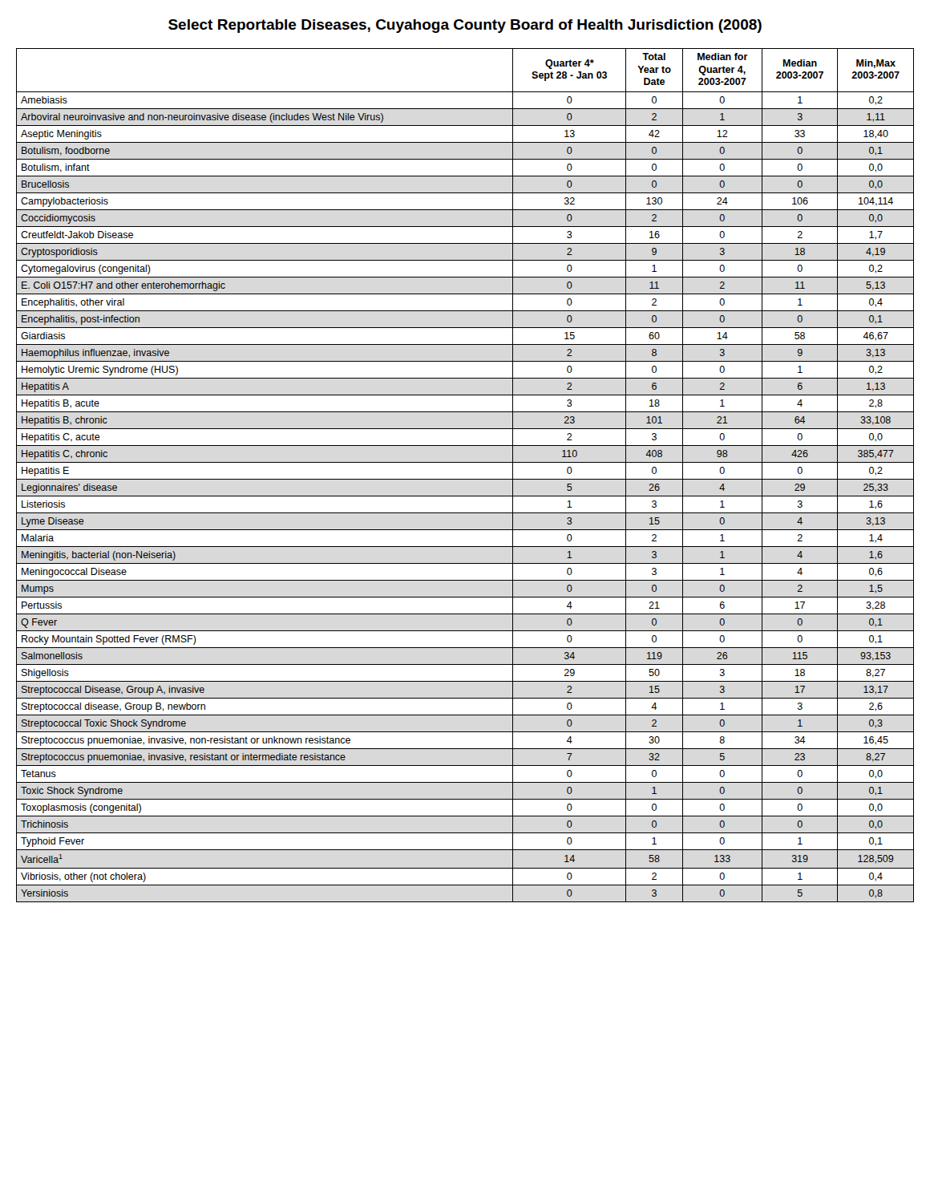Select Reportable Diseases, Cuyahoga County Board of Health Jurisdiction (2008)
| | Quarter 4* Sept 28 - Jan 03 | Total Year to Date | Median for Quarter 4, 2003-2007 | Median 2003-2007 | Min,Max 2003-2007 |
| --- | --- | --- | --- | --- | --- |
| Amebiasis | 0 | 0 | 0 | 1 | 0,2 |
| Arboviral neuroinvasive and non-neuroinvasive disease (includes West Nile Virus) | 0 | 2 | 1 | 3 | 1,11 |
| Aseptic Meningitis | 13 | 42 | 12 | 33 | 18,40 |
| Botulism, foodborne | 0 | 0 | 0 | 0 | 0,1 |
| Botulism, infant | 0 | 0 | 0 | 0 | 0,0 |
| Brucellosis | 0 | 0 | 0 | 0 | 0,0 |
| Campylobacteriosis | 32 | 130 | 24 | 106 | 104,114 |
| Coccidiomycosis | 0 | 2 | 0 | 0 | 0,0 |
| Creutfeldt-Jakob Disease | 3 | 16 | 0 | 2 | 1,7 |
| Cryptosporidiosis | 2 | 9 | 3 | 18 | 4,19 |
| Cytomegalovirus (congenital) | 0 | 1 | 0 | 0 | 0,2 |
| E. Coli O157:H7 and other enterohemorrhagic | 0 | 11 | 2 | 11 | 5,13 |
| Encephalitis, other viral | 0 | 2 | 0 | 1 | 0,4 |
| Encephalitis, post-infection | 0 | 0 | 0 | 0 | 0,1 |
| Giardiasis | 15 | 60 | 14 | 58 | 46,67 |
| Haemophilus influenzae, invasive | 2 | 8 | 3 | 9 | 3,13 |
| Hemolytic Uremic Syndrome (HUS) | 0 | 0 | 0 | 1 | 0,2 |
| Hepatitis A | 2 | 6 | 2 | 6 | 1,13 |
| Hepatitis B, acute | 3 | 18 | 1 | 4 | 2,8 |
| Hepatitis B, chronic | 23 | 101 | 21 | 64 | 33,108 |
| Hepatitis C, acute | 2 | 3 | 0 | 0 | 0,0 |
| Hepatitis C, chronic | 110 | 408 | 98 | 426 | 385,477 |
| Hepatitis E | 0 | 0 | 0 | 0 | 0,2 |
| Legionnaires' disease | 5 | 26 | 4 | 29 | 25,33 |
| Listeriosis | 1 | 3 | 1 | 3 | 1,6 |
| Lyme Disease | 3 | 15 | 0 | 4 | 3,13 |
| Malaria | 0 | 2 | 1 | 2 | 1,4 |
| Meningitis, bacterial (non-Neiseria) | 1 | 3 | 1 | 4 | 1,6 |
| Meningococcal Disease | 0 | 3 | 1 | 4 | 0,6 |
| Mumps | 0 | 0 | 0 | 2 | 1,5 |
| Pertussis | 4 | 21 | 6 | 17 | 3,28 |
| Q Fever | 0 | 0 | 0 | 0 | 0,1 |
| Rocky Mountain Spotted Fever (RMSF) | 0 | 0 | 0 | 0 | 0,1 |
| Salmonellosis | 34 | 119 | 26 | 115 | 93,153 |
| Shigellosis | 29 | 50 | 3 | 18 | 8,27 |
| Streptococcal Disease, Group A, invasive | 2 | 15 | 3 | 17 | 13,17 |
| Streptococcal disease, Group B, newborn | 0 | 4 | 1 | 3 | 2,6 |
| Streptococcal Toxic Shock Syndrome | 0 | 2 | 0 | 1 | 0,3 |
| Streptococcus pnuemoniae, invasive, non-resistant or unknown resistance | 4 | 30 | 8 | 34 | 16,45 |
| Streptococcus pnuemoniae, invasive, resistant or intermediate resistance | 7 | 32 | 5 | 23 | 8,27 |
| Tetanus | 0 | 0 | 0 | 0 | 0,0 |
| Toxic Shock Syndrome | 0 | 1 | 0 | 0 | 0,1 |
| Toxoplasmosis (congenital) | 0 | 0 | 0 | 0 | 0,0 |
| Trichinosis | 0 | 0 | 0 | 0 | 0,0 |
| Typhoid Fever | 0 | 1 | 0 | 1 | 0,1 |
| Varicella 1 | 14 | 58 | 133 | 319 | 128,509 |
| Vibriosis, other (not cholera) | 0 | 2 | 0 | 1 | 0,4 |
| Yersiniosis | 0 | 3 | 0 | 5 | 0,8 |